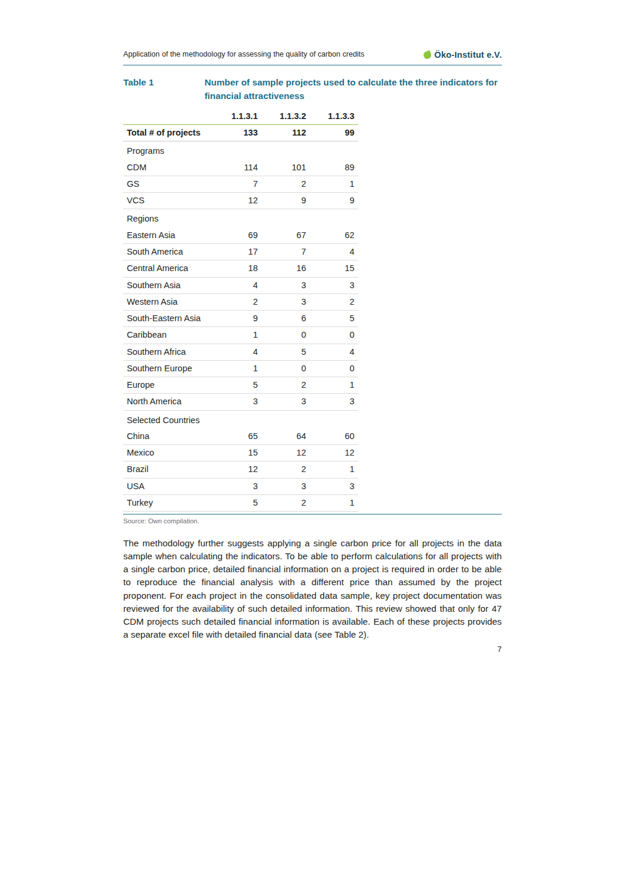Application of the methodology for assessing the quality of carbon credits
Öko-Institut e.V.
Table 1
Number of sample projects used to calculate the three indicators for financial attractiveness
| | 1.1.3.1 | 1.1.3.2 | 1.1.3.3 |
| --- | --- | --- | --- |
| Total # of projects | 133 | 112 | 99 |
| Programs | | | |
| CDM | 114 | 101 | 89 |
| GS | 7 | 2 | 1 |
| VCS | 12 | 9 | 9 |
| Regions | | | |
| Eastern Asia | 69 | 67 | 62 |
| South America | 17 | 7 | 4 |
| Central America | 18 | 16 | 15 |
| Southern Asia | 4 | 3 | 3 |
| Western Asia | 2 | 3 | 2 |
| South-Eastern Asia | 9 | 6 | 5 |
| Caribbean | 1 | 0 | 0 |
| Southern Africa | 4 | 5 | 4 |
| Southern Europe | 1 | 0 | 0 |
| Europe | 5 | 2 | 1 |
| North America | 3 | 3 | 3 |
| Selected Countries | | | |
| China | 65 | 64 | 60 |
| Mexico | 15 | 12 | 12 |
| Brazil | 12 | 2 | 1 |
| USA | 3 | 3 | 3 |
| Turkey | 5 | 2 | 1 |
Source: Own compilation.
The methodology further suggests applying a single carbon price for all projects in the data sample when calculating the indicators. To be able to perform calculations for all projects with a single carbon price, detailed financial information on a project is required in order to be able to reproduce the financial analysis with a different price than assumed by the project proponent. For each project in the consolidated data sample, key project documentation was reviewed for the availability of such detailed information. This review showed that only for 47 CDM projects such detailed financial information is available. Each of these projects provides a separate excel file with detailed financial data (see Table 2).
7